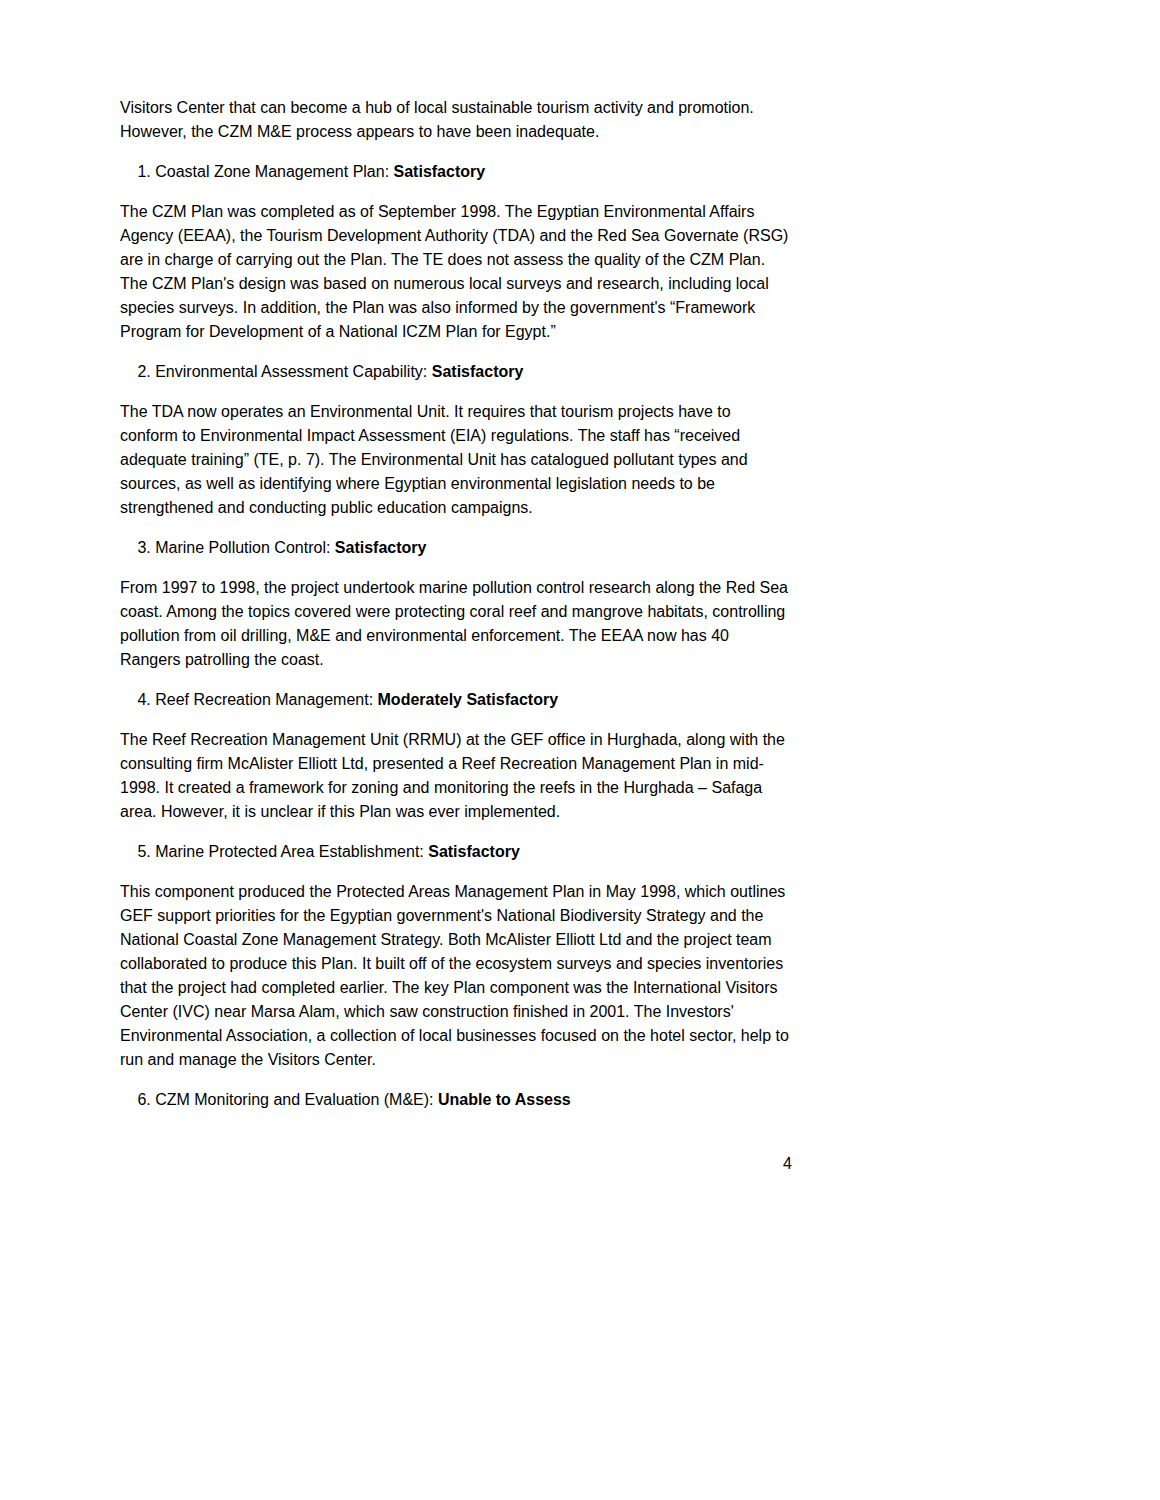Visitors Center that can become a hub of local sustainable tourism activity and promotion. However, the CZM M&E process appears to have been inadequate.
Coastal Zone Management Plan: Satisfactory
The CZM Plan was completed as of September 1998. The Egyptian Environmental Affairs Agency (EEAA), the Tourism Development Authority (TDA) and the Red Sea Governate (RSG) are in charge of carrying out the Plan. The TE does not assess the quality of the CZM Plan. The CZM Plan's design was based on numerous local surveys and research, including local species surveys. In addition, the Plan was also informed by the government's “Framework Program for Development of a National ICZM Plan for Egypt.”
Environmental Assessment Capability: Satisfactory
The TDA now operates an Environmental Unit. It requires that tourism projects have to conform to Environmental Impact Assessment (EIA) regulations. The staff has “received adequate training” (TE, p. 7). The Environmental Unit has catalogued pollutant types and sources, as well as identifying where Egyptian environmental legislation needs to be strengthened and conducting public education campaigns.
Marine Pollution Control: Satisfactory
From 1997 to 1998, the project undertook marine pollution control research along the Red Sea coast. Among the topics covered were protecting coral reef and mangrove habitats, controlling pollution from oil drilling, M&E and environmental enforcement. The EEAA now has 40 Rangers patrolling the coast.
Reef Recreation Management: Moderately Satisfactory
The Reef Recreation Management Unit (RRMU) at the GEF office in Hurghada, along with the consulting firm McAlister Elliott Ltd, presented a Reef Recreation Management Plan in mid-1998. It created a framework for zoning and monitoring the reefs in the Hurghada – Safaga area. However, it is unclear if this Plan was ever implemented.
Marine Protected Area Establishment: Satisfactory
This component produced the Protected Areas Management Plan in May 1998, which outlines GEF support priorities for the Egyptian government's National Biodiversity Strategy and the National Coastal Zone Management Strategy. Both McAlister Elliott Ltd and the project team collaborated to produce this Plan. It built off of the ecosystem surveys and species inventories that the project had completed earlier. The key Plan component was the International Visitors Center (IVC) near Marsa Alam, which saw construction finished in 2001. The Investors' Environmental Association, a collection of local businesses focused on the hotel sector, help to run and manage the Visitors Center.
CZM Monitoring and Evaluation (M&E): Unable to Assess
4